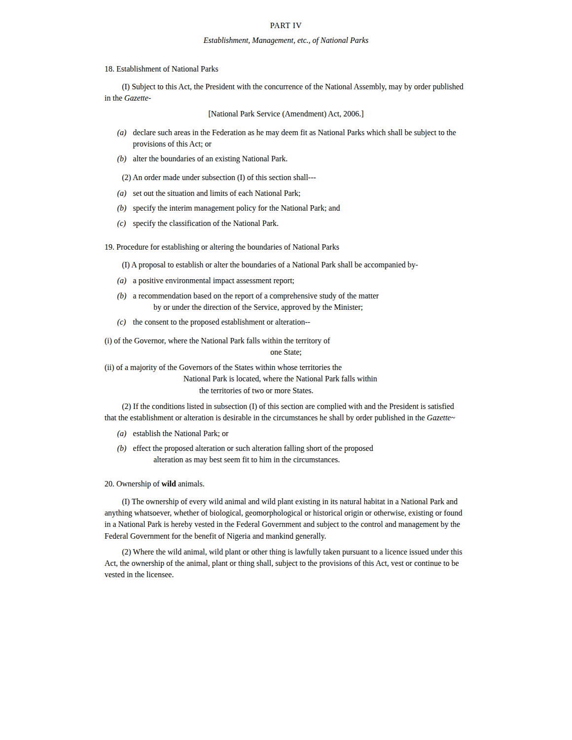PART IV
Establishment, Management, etc., of National Parks
18. Establishment of National Parks
(I) Subject to this Act, the President with the concurrence of the National Assembly, may by order published in the Gazette-
[National Park Service (Amendment) Act, 2006.]
(a) declare such areas in the Federation as he may deem fit as National Parks which shall be subject to the provisions of this Act; or
(b) alter the boundaries of an existing National Park.
(2) An order made under subsection (I) of this section shall---
(a) set out the situation and limits of each National Park;
(b) specify the interim management policy for the National Park; and
(c) specify the classification of the National Park.
19. Procedure for establishing or altering the boundaries of National Parks
(I) A proposal to establish or alter the boundaries of a National Park shall be accompanied by-
(a) a positive environmental impact assessment report;
(b) a recommendation based on the report of a comprehensive study of the matter
by or under the direction of the Service, approved by the Minister;
(c) the consent to the proposed establishment or alteration--
(i) of the Governor, where the National Park falls within the territory of one State;
(ii) of a majority of the Governors of the States within whose territories the National Park is located, where the National Park falls within the territories of two or more States.
(2) If the conditions listed in subsection (I) of this section are complied with and the President is satisfied that the establishment or alteration is desirable in the circumstances he shall by order published in the Gazette~
(a) establish the National Park; or
(b) effect the proposed alteration or such alteration falling short of the proposed
alteration as may best seem fit to him in the circumstances.
20. Ownership of wild animals.
(I) The ownership of every wild animal and wild plant existing in its natural habitat in a National Park and anything whatsoever, whether of biological, geomorphological or historical origin or otherwise, existing or found in a National Park is hereby vested in the Federal Government and subject to the control and management by the Federal Government for the benefit of Nigeria and mankind generally.
(2) Where the wild animal, wild plant or other thing is lawfully taken pursuant to a licence issued under this Act, the ownership of the animal, plant or thing shall, subject to the provisions of this Act, vest or continue to be vested in the licensee.